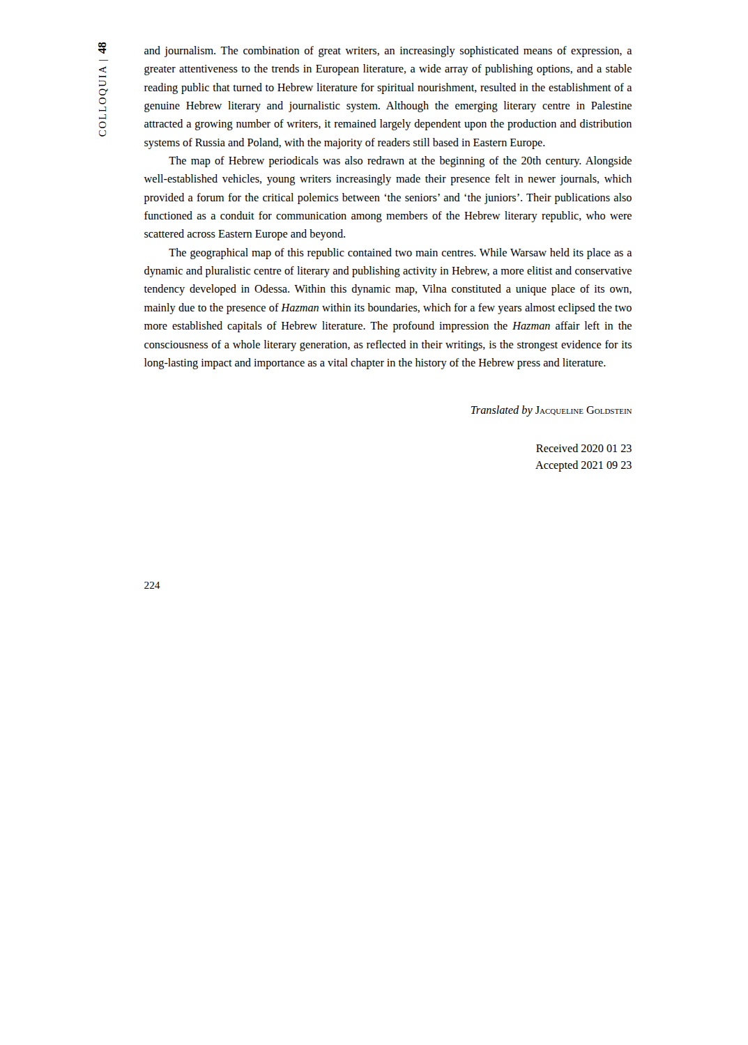COLLOQUIA | 48
and journalism. The combination of great writers, an increasingly sophisticated means of expression, a greater attentiveness to the trends in European literature, a wide array of publishing options, and a stable reading public that turned to Hebrew literature for spiritual nourishment, resulted in the establishment of a genuine Hebrew literary and journalistic system. Although the emerging literary centre in Palestine attracted a growing number of writers, it remained largely dependent upon the production and distribution systems of Russia and Poland, with the majority of readers still based in Eastern Europe.
The map of Hebrew periodicals was also redrawn at the beginning of the 20th century. Alongside well-established vehicles, young writers increasingly made their presence felt in newer journals, which provided a forum for the critical polemics between ‘the seniors’ and ‘the juniors’. Their publications also functioned as a conduit for communication among members of the Hebrew literary republic, who were scattered across Eastern Europe and beyond.
The geographical map of this republic contained two main centres. While Warsaw held its place as a dynamic and pluralistic centre of literary and publishing activity in Hebrew, a more elitist and conservative tendency developed in Odessa. Within this dynamic map, Vilna constituted a unique place of its own, mainly due to the presence of Hazman within its boundaries, which for a few years almost eclipsed the two more established capitals of Hebrew literature. The profound impression the Hazman affair left in the consciousness of a whole literary generation, as reflected in their writings, is the strongest evidence for its long-lasting impact and importance as a vital chapter in the history of the Hebrew press and literature.
Translated by Jacqueline Goldstein
Received 2020 01 23
Accepted 2021 09 23
224